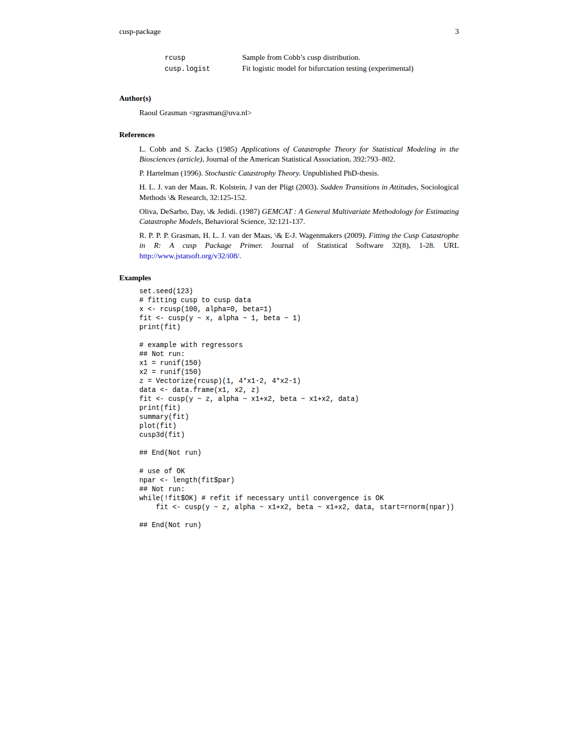cusp-package 3
rcusp Sample from Cobb’s cusp distribution.
cusp.logist Fit logistic model for bifurctation testing (experimental)
Author(s)
Raoul Grasman <rgrasman@uva.nl>
References
L. Cobb and S. Zacks (1985) Applications of Catastrophe Theory for Statistical Modeling in the Biosciences (article), Journal of the American Statistical Association, 392:793–802.
P. Hartelman (1996). Stochastic Catastrophy Theory. Unpublished PhD-thesis.
H. L. J. van der Maas, R. Kolstein, J van der Pligt (2003). Sudden Transitions in Attitudes, Sociological Methods \& Research, 32:125-152.
Oliva, DeSarbo, Day, \& Jedidi. (1987) GEMCAT : A General Multivariate Methodology for Estimating Catastrophe Models, Behavioral Science, 32:121-137.
R. P. P. P. Grasman, H. L. J. van der Maas, \& E-J. Wagenmakers (2009). Fitting the Cusp Catastrophe in R: A cusp Package Primer. Journal of Statistical Software 32(8), 1-28. URL http://www.jstatsoft.org/v32/i08/.
Examples
set.seed(123)
# fitting cusp to cusp data
x <- rcusp(100, alpha=0, beta=1)
fit <- cusp(y ~ x, alpha ~ 1, beta ~ 1)
print(fit)

# example with regressors
## Not run:
x1 = runif(150)
x2 = runif(150)
z = Vectorize(rcusp)(1, 4*x1-2, 4*x2-1)
data <- data.frame(x1, x2, z)
fit <- cusp(y ~ z, alpha ~ x1+x2, beta ~ x1+x2, data)
print(fit)
summary(fit)
plot(fit)
cusp3d(fit)

## End(Not run)

# use of OK
npar <- length(fit$par)
## Not run:
while(!fit$OK) # refit if necessary until convergence is OK
    fit <- cusp(y ~ z, alpha ~ x1+x2, beta ~ x1+x2, data, start=rnorm(npar))

## End(Not run)